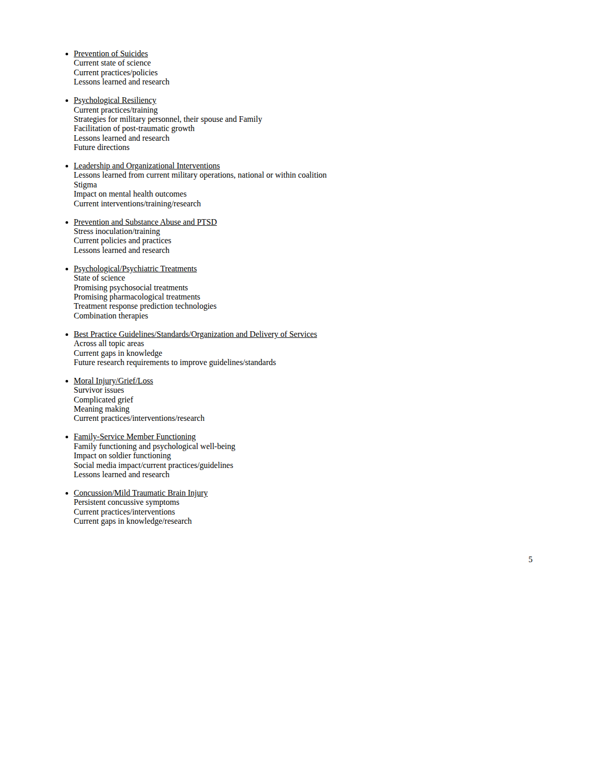Prevention of Suicides Current state of science Current practices/policies Lessons learned and research
Psychological Resiliency Current practices/training Strategies for military personnel, their spouse and Family Facilitation of post-traumatic growth Lessons learned and research Future directions
Leadership and Organizational Interventions Lessons learned from current military operations, national or within coalition Stigma Impact on mental health outcomes Current interventions/training/research
Prevention and Substance Abuse and PTSD Stress inoculation/training Current policies and practices Lessons learned and research
Psychological/Psychiatric Treatments State of science Promising psychosocial treatments Promising pharmacological treatments Treatment response prediction technologies Combination therapies
Best Practice Guidelines/Standards/Organization and Delivery of Services Across all topic areas Current gaps in knowledge Future research requirements to improve guidelines/standards
Moral Injury/Grief/Loss Survivor issues Complicated grief Meaning making Current practices/interventions/research
Family-Service Member Functioning Family functioning and psychological well-being Impact on soldier functioning Social media impact/current practices/guidelines Lessons learned and research
Concussion/Mild Traumatic Brain Injury Persistent concussive symptoms Current practices/interventions Current gaps in knowledge/research
5